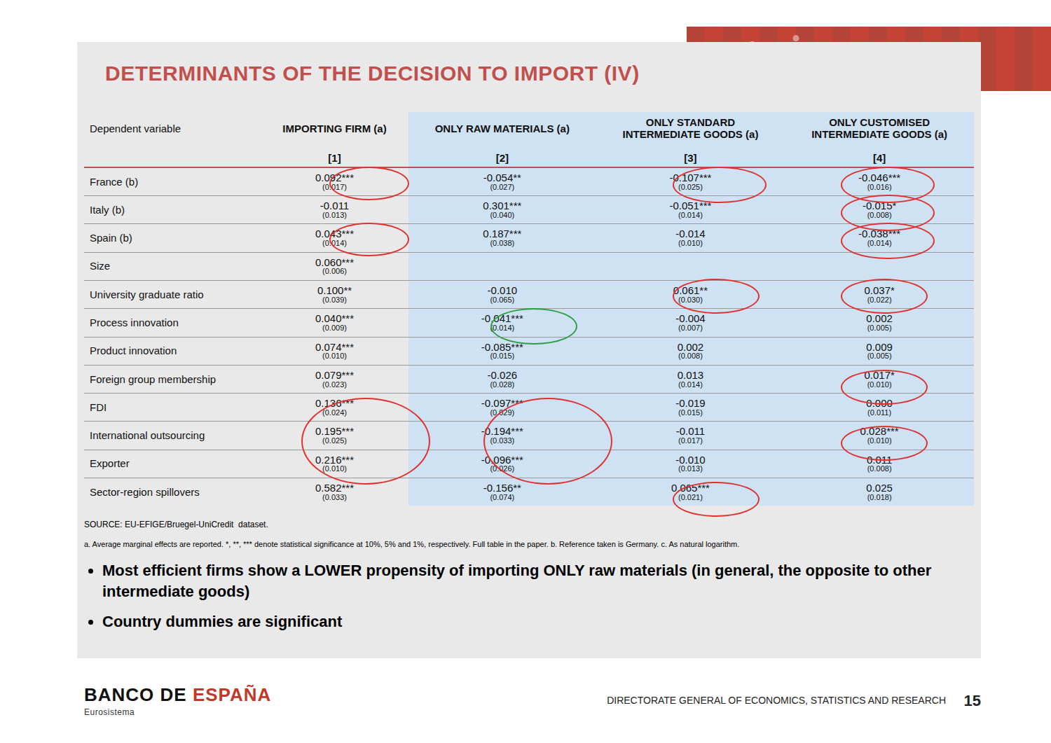DETERMINANTS OF THE DECISION TO IMPORT (IV)
| Dependent variable | IMPORTING FIRM (a) | ONLY RAW MATERIALS (a) | ONLY STANDARD INTERMEDIATE GOODS (a) | ONLY CUSTOMISED INTERMEDIATE GOODS (a) |
| --- | --- | --- | --- | --- |
| | [1] | [2] | [3] | [4] |
| France (b) | 0.092*** (0.017) | -0.054** (0.027) | -0.107*** (0.025) | -0.046*** (0.016) |
| Italy (b) | -0.011 (0.013) | 0.301*** (0.040) | -0.051*** (0.014) | -0.015* (0.008) |
| Spain (b) | 0.043*** (0.014) | 0.187*** (0.038) | -0.014 (0.010) | -0.038*** (0.014) |
| Size | 0.060*** (0.006) | | | |
| University graduate ratio | 0.100** (0.039) | -0.010 (0.065) | 0.061** (0.030) | 0.037* (0.022) |
| Process innovation | 0.040*** (0.009) | -0.041*** (0.014) | -0.004 (0.007) | 0.002 (0.005) |
| Product innovation | 0.074*** (0.010) | -0.085*** (0.015) | 0.002 (0.008) | 0.009 (0.005) |
| Foreign group membership | 0.079*** (0.023) | -0.026 (0.028) | 0.013 (0.014) | 0.017* (0.010) |
| FDI | 0.136*** (0.024) | -0.097*** (0.029) | -0.019 (0.015) | 0.000 (0.011) |
| International outsourcing | 0.195*** (0.025) | -0.194*** (0.033) | -0.011 (0.017) | 0.028*** (0.010) |
| Exporter | 0.216*** (0.010) | -0.096*** (0.026) | -0.010 (0.013) | 0.011 (0.008) |
| Sector-region spillovers | 0.582*** (0.033) | -0.156** (0.074) | 0.065*** (0.021) | 0.025 (0.018) |
SOURCE: EU-EFIGE/Bruegel-UniCredit dataset.
a. Average marginal effects are reported. *, **, *** denote statistical significance at 10%, 5% and 1%, respectively. Full table in the paper. b. Reference taken is Germany. c. As natural logarithm.
Most efficient firms show a LOWER propensity of importing ONLY raw materials (in general, the opposite to other intermediate goods)
Country dummies are significant
BANCO DE ESPAÑA Eurosistema
DIRECTORATE GENERAL OF ECONOMICS, STATISTICS AND RESEARCH
15